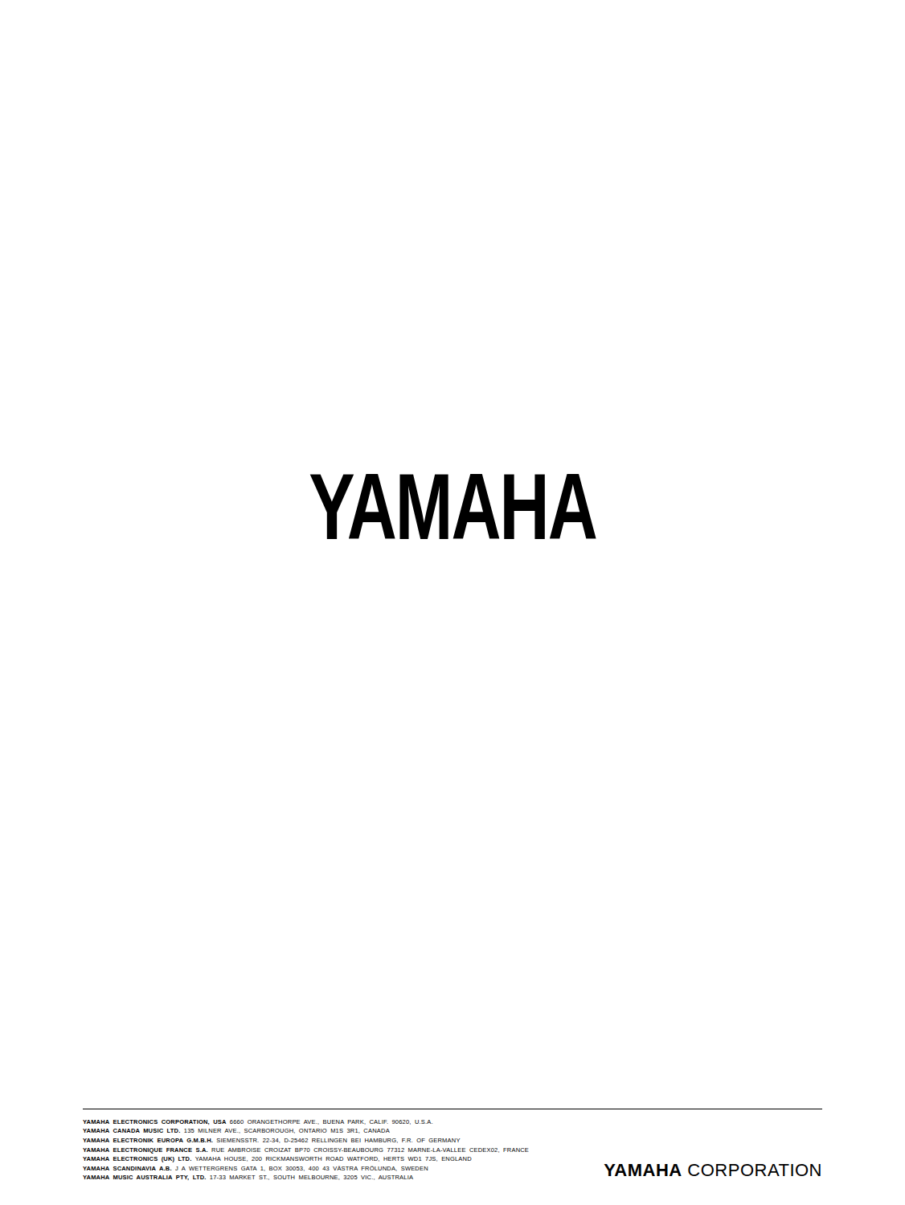YAMAHA
Yamaha Electronics Corporation, USA 6660 Orangethorpe Ave., Buena Park, Calif. 90620, U.S.A.
Yamaha Canada Music Ltd. 135 Milner Ave., Scarborough, Ontario M1S 3R1, Canada
Yamaha Electronik Europa G.m.b.H. Siemensstr. 22-34, D-25462 Rellingen bei Hamburg, F.R. of Germany
Yamaha Electronique France S.A. Rue Ambroise Croizat BP70 Croissy-Beaubourg 77312 Marne-la-Vallee Cedex02, France
Yamaha Electronics (UK) Ltd. Yamaha House, 200 Rickmansworth Road Watford, Herts WD1 7JS, England
Yamaha Scandinavia A.B. J A Wettergrens Gata 1, Box 30053, 400 43 Västra Frölunda, Sweden
Yamaha Music Australia Pty, Ltd. 17-33 Market St., South Melbourne, 3205 Vic., Australia
YAMAHA CORPORATION